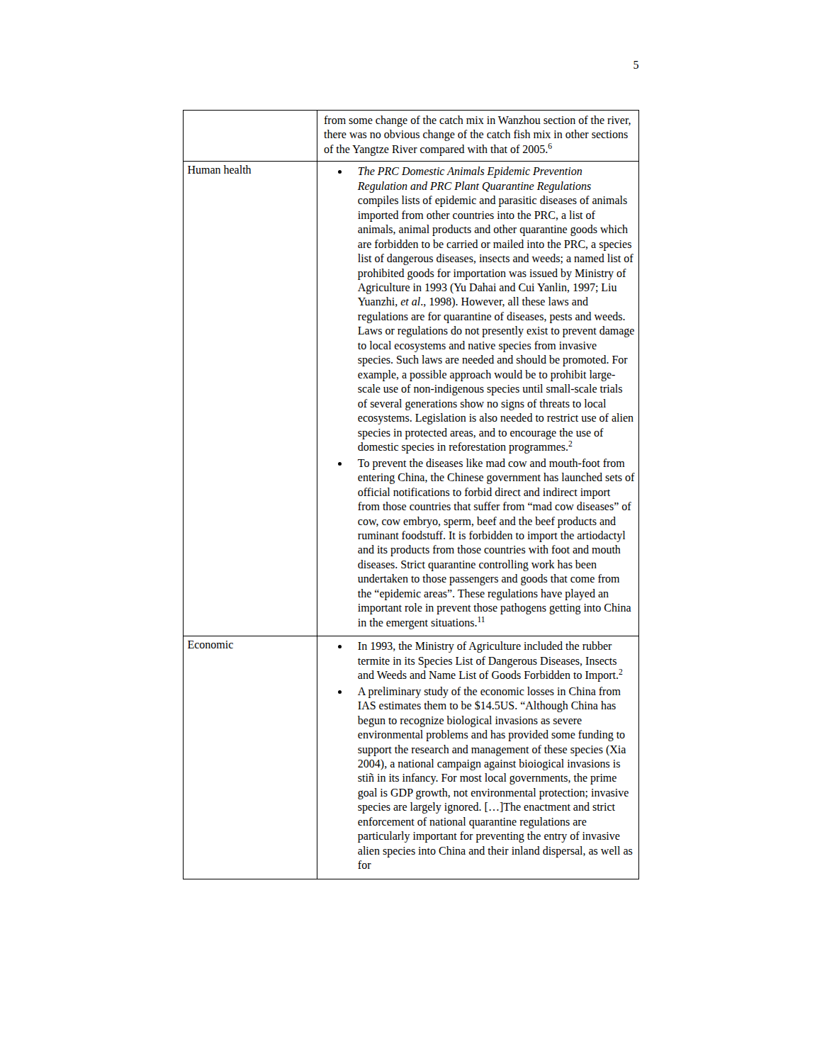5
| | from some change of the catch mix in Wanzhou section of the river, there was no obvious change of the catch fish mix in other sections of the Yangtze River compared with that of 2005. 6 |
| Human health | The PRC Domestic Animals Epidemic Prevention Regulation and PRC Plant Quarantine Regulations compiles lists of epidemic and parasitic diseases of animals imported from other countries into the PRC, a list of animals, animal products and other quarantine goods which are forbidden to be carried or mailed into the PRC, a species list of dangerous diseases, insects and weeds; a named list of prohibited goods for importation was issued by Ministry of Agriculture in 1993 (Yu Dahai and Cui Yanlin, 1997; Liu Yuanzhi, et al ., 1998). However, all these laws and regulations are for quarantine of diseases, pests and weeds. Laws or regulations do not presently exist to prevent damage to local ecosystems and native species from invasive species. Such laws are needed and should be promoted. For example, a possible approach would be to prohibit large-scale use of non-indigenous species until small-scale trials of several generations show no signs of threats to local ecosystems. Legislation is also needed to restrict use of alien species in protected areas, and to encourage the use of domestic species in reforestation programmes. 2 To prevent the diseases like mad cow and mouth-foot from entering China, the Chinese government has launched sets of official notifications to forbid direct and indirect import from those countries that suffer from “mad cow diseases” of cow, cow embryo, sperm, beef and the beef products and ruminant foodstuff. It is forbidden to import the artiodactyl and its products from those countries with foot and mouth diseases. Strict quarantine controlling work has been undertaken to those passengers and goods that come from the “epidemic areas”. These regulations have played an important role in prevent those pathogens getting into China in the emergent situations. 11 |
| Economic | In 1993, the Ministry of Agriculture included the rubber termite in its Species List of Dangerous Diseases, Insects and Weeds and Name List of Goods Forbidden to Import. 2 A preliminary study of the economic losses in China from IAS estimates them to be $14.5US. “Although China has begun to recognize biological invasions as severe environmental problems and has provided some funding to support the research and management of these species (Xia 2004), a national campaign against bioiogical invasions is stiñ in its infancy. For most local governments, the prime goal is GDP growth, not environmental protection; invasive species are largely ignored. […]The enactment and strict enforcement of national quarantine regulations are particularly important for preventing the entry of invasive alien species into China and their inland dispersal, as well as for |